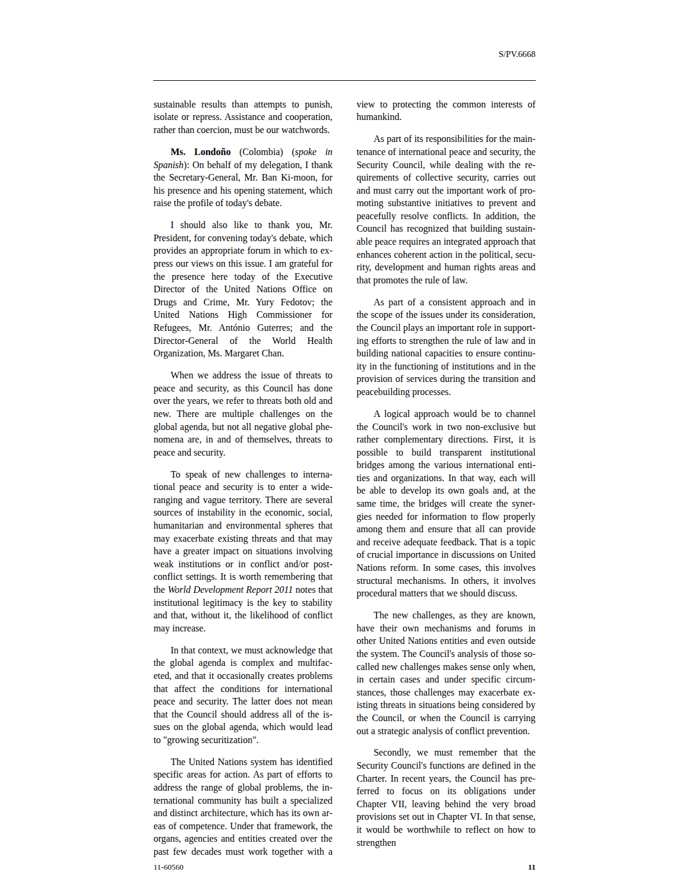S/PV.6668
sustainable results than attempts to punish, isolate or repress. Assistance and cooperation, rather than coercion, must be our watchwords.
Ms. Londoño (Colombia) (spoke in Spanish): On behalf of my delegation, I thank the Secretary-General, Mr. Ban Ki-moon, for his presence and his opening statement, which raise the profile of today's debate.
I should also like to thank you, Mr. President, for convening today's debate, which provides an appropriate forum in which to express our views on this issue. I am grateful for the presence here today of the Executive Director of the United Nations Office on Drugs and Crime, Mr. Yury Fedotov; the United Nations High Commissioner for Refugees, Mr. António Guterres; and the Director-General of the World Health Organization, Ms. Margaret Chan.
When we address the issue of threats to peace and security, as this Council has done over the years, we refer to threats both old and new. There are multiple challenges on the global agenda, but not all negative global phenomena are, in and of themselves, threats to peace and security.
To speak of new challenges to international peace and security is to enter a wide-ranging and vague territory. There are several sources of instability in the economic, social, humanitarian and environmental spheres that may exacerbate existing threats and that may have a greater impact on situations involving weak institutions or in conflict and/or post-conflict settings. It is worth remembering that the World Development Report 2011 notes that institutional legitimacy is the key to stability and that, without it, the likelihood of conflict may increase.
In that context, we must acknowledge that the global agenda is complex and multifaceted, and that it occasionally creates problems that affect the conditions for international peace and security. The latter does not mean that the Council should address all of the issues on the global agenda, which would lead to "growing securitization".
The United Nations system has identified specific areas for action. As part of efforts to address the range of global problems, the international community has built a specialized and distinct architecture, which has its own areas of competence. Under that framework, the organs, agencies and entities created over the past few decades must work together with a view to protecting the common interests of humankind.
As part of its responsibilities for the maintenance of international peace and security, the Security Council, while dealing with the requirements of collective security, carries out and must carry out the important work of promoting substantive initiatives to prevent and peacefully resolve conflicts. In addition, the Council has recognized that building sustainable peace requires an integrated approach that enhances coherent action in the political, security, development and human rights areas and that promotes the rule of law.
As part of a consistent approach and in the scope of the issues under its consideration, the Council plays an important role in supporting efforts to strengthen the rule of law and in building national capacities to ensure continuity in the functioning of institutions and in the provision of services during the transition and peacebuilding processes.
A logical approach would be to channel the Council's work in two non-exclusive but rather complementary directions. First, it is possible to build transparent institutional bridges among the various international entities and organizations. In that way, each will be able to develop its own goals and, at the same time, the bridges will create the synergies needed for information to flow properly among them and ensure that all can provide and receive adequate feedback. That is a topic of crucial importance in discussions on United Nations reform. In some cases, this involves structural mechanisms. In others, it involves procedural matters that we should discuss.
The new challenges, as they are known, have their own mechanisms and forums in other United Nations entities and even outside the system. The Council's analysis of those so-called new challenges makes sense only when, in certain cases and under specific circumstances, those challenges may exacerbate existing threats in situations being considered by the Council, or when the Council is carrying out a strategic analysis of conflict prevention.
Secondly, we must remember that the Security Council's functions are defined in the Charter. In recent years, the Council has preferred to focus on its obligations under Chapter VII, leaving behind the very broad provisions set out in Chapter VI. In that sense, it would be worthwhile to reflect on how to strengthen
11-60560 11